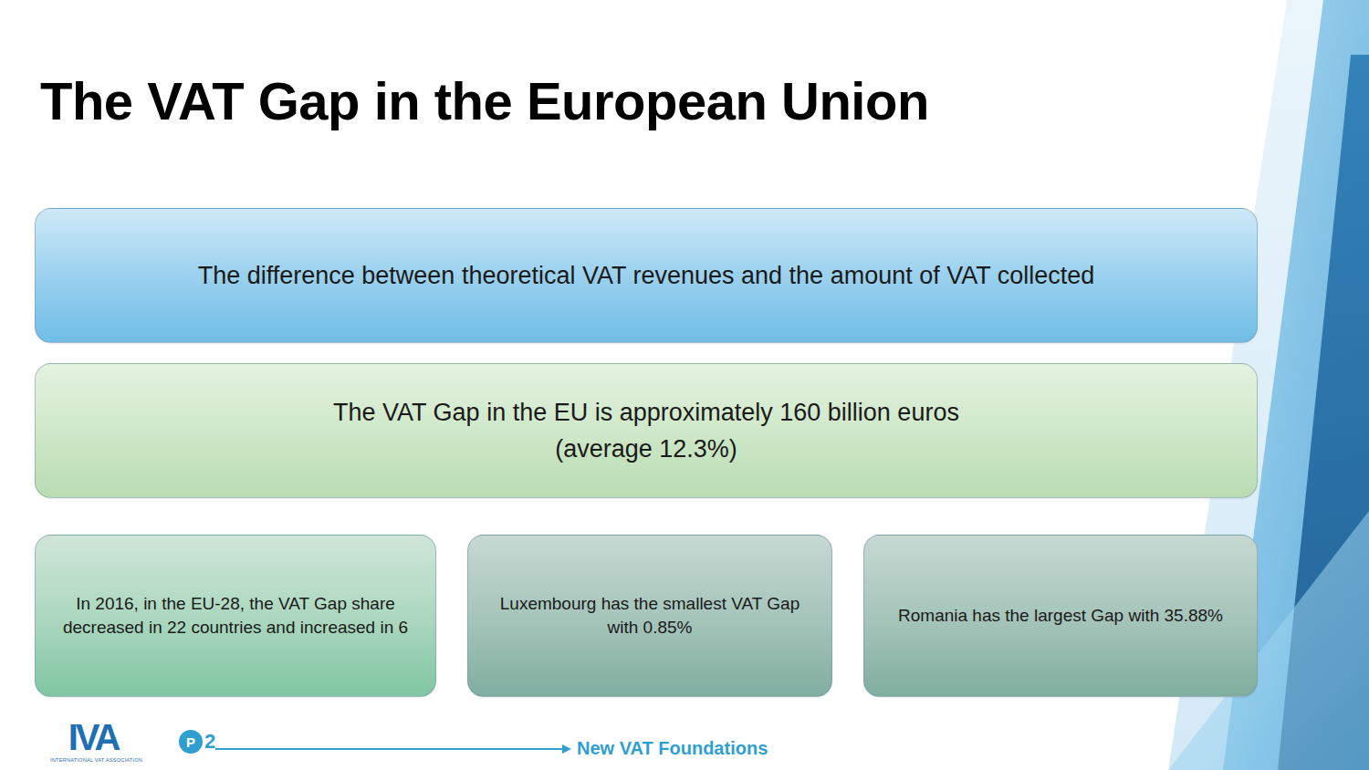The VAT Gap in the European Union
The difference between theoretical VAT revenues and the amount of VAT collected
The VAT Gap in the EU is approximately 160 billion euros
(average 12.3%)
In 2016, in the EU-28, the VAT Gap share decreased in 22 countries and increased in 6
Luxembourg has the smallest VAT Gap with 0.85%
Romania has the largest Gap with 35.88%
IVA
INTERNATIONAL VAT ASSOCIATION
P 2
New VAT Foundations